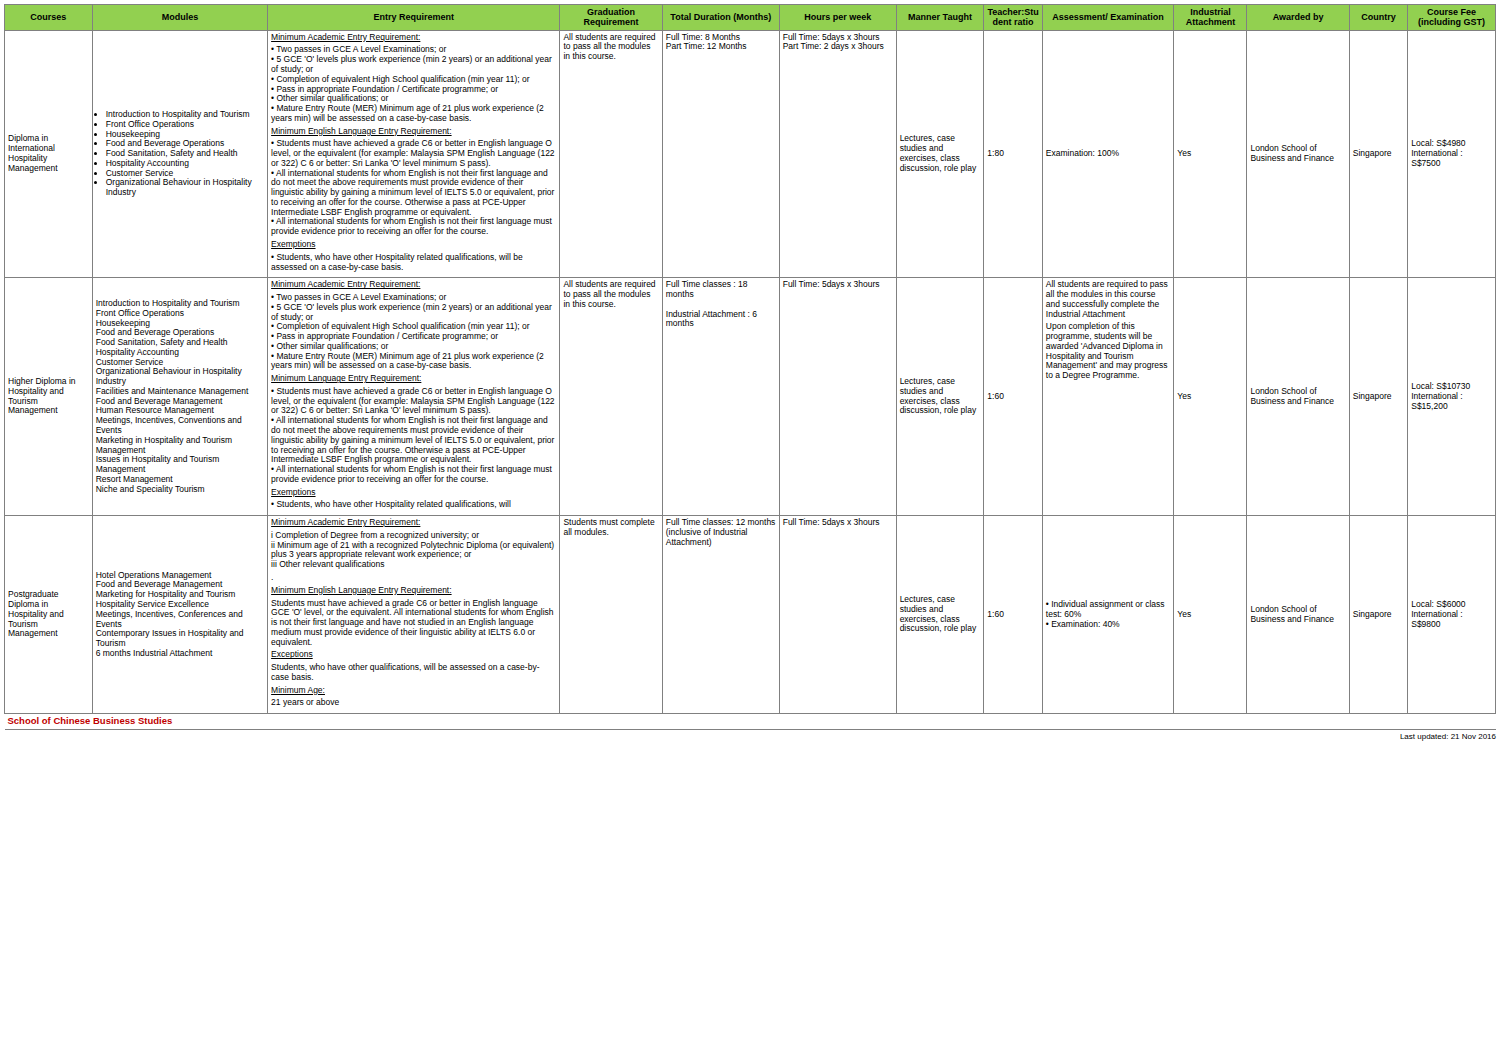| Courses | Modules | Entry Requirement | Graduation Requirement | Total Duration (Months) | Hours per week | Manner Taught | Teacher:Student ratio | Assessment/ Examination | Industrial Attachment | Awarded by | Country | Course Fee (including GST) |
| --- | --- | --- | --- | --- | --- | --- | --- | --- | --- | --- | --- | --- |
| Diploma in International Hospitality Management | Introduction to Hospitality and Tourism Front Office Operations Housekeeping Food and Beverage Operations Food Sanitation, Safety and Health Hospitality Accounting Customer Service Organizational Behaviour in Hospitality Industry | Minimum Academic Entry Requirement: • Two passes in GCE A Level Examinations; or • 5 GCE 'O' levels plus work experience (min 2 years) or an additional year of study; or • Completion of equivalent High School qualification (min year 11); or • Pass in appropriate Foundation / Certificate programme; or • Other similar qualifications; or • Mature Entry Route (MER) Minimum age of 21 plus work experience (2 years min) will be assessed on a case-by-case basis. Minimum English Language Entry Requirement: • Students must have achieved a grade C6 or better in English language O level, or the equivalent (for example: Malaysia SPM English Language (122 or 322) C 6 or better: Sri Lanka 'O' level minimum S pass). • All international students for whom English is not their first language and do not meet the above requirements must provide evidence of their linguistic ability by gaining a minimum level of IELTS 5.0 or equivalent, prior to receiving an offer for the course. Otherwise a pass at PCE-Upper Intermediate LSBF English programme or equivalent. • All international students for whom English is not their first language must provide evidence prior to receiving an offer for the course. Exemptions • Students, who have other Hospitality related qualifications, will be assessed on a case-by-case basis. | All students are required to pass all the modules in this course. | Full Time: 8 Months Part Time: 12 Months | Full Time: 5days x 3hours Part Time: 2 days x 3hours | Lectures, case studies and exercises, class discussion, role play | 1:80 | Examination: 100% | Yes | London School of Business and Finance | Singapore | Local: S$4980 International : S$7500 |
| Higher Diploma in Hospitality and Tourism Management | Introduction to Hospitality and Tourism Front Office Operations Housekeeping Food and Beverage Operations Food Sanitation, Safety and Health Hospitality Accounting Customer Service Organizational Behaviour in Hospitality Industry Facilities and Maintenance Management Food and Beverage Management Human Resource Management Meetings, Incentives, Conventions and Events Marketing in Hospitality and Tourism Management Issues in Hospitality and Tourism Management Resort Management Niche and Speciality Tourism | Minimum Academic Entry Requirement: • Two passes in GCE A Level Examinations; or • 5 GCE 'O' levels plus work experience (min 2 years) or an additional year of study; or • Completion of equivalent High School qualification (min year 11); or • Pass in appropriate Foundation / Certificate programme; or • Other similar qualifications; or • Mature Entry Route (MER) Minimum age of 21 plus work experience (2 years min) will be assessed on a case-by-case basis. Minimum Language Entry Requirement: • Students must have achieved a grade C6 or better in English language O level, or the equivalent (for example: Malaysia SPM English Language (122 or 322) C 6 or better: Sri Lanka 'O' level minimum S pass). • All international students for whom English is not their first language and do not meet the above requirements must provide evidence of their linguistic ability by gaining a minimum level of IELTS 5.0 or equivalent, prior to receiving an offer for the course. Otherwise a pass at PCE-Upper Intermediate LSBF English programme or equivalent. • All international students for whom English is not their first language must provide evidence prior to receiving an offer for the course. Exemptions • Students, who have other Hospitality related qualifications, will | All students are required to pass all the modules in this course. | Full Time classes : 18 months Industrial Attachment : 6 months | Full Time: 5days x 3hours | Lectures, case studies and exercises, class discussion, role play | 1:60 | All students are required to pass all the modules in this course and successfully complete the Industrial Attachment Upon completion of this programme, students will be awarded 'Advanced Diploma in Hospitality and Tourism Management' and may progress to a Degree Programme. | Yes | London School of Business and Finance | Singapore | Local: S$10730 International : S$15,200 |
| Postgraduate Diploma in Hospitality and Tourism Management | Hotel Operations Management Food and Beverage Management Marketing for Hospitality and Tourism Hospitality Service Excellence Meetings, Incentives, Conferences and Events Contemporary Issues in Hospitality and Tourism 6 months Industrial Attachment | Minimum Academic Entry Requirement: i Completion of Degree from a recognized university; or ii Minimum age of 21 with a recognized Polytechnic Diploma (or equivalent) plus 3 years appropriate relevant work experience; or iii Other relevant qualifications . Minimum English Language Entry Requirement: Students must have achieved a grade C6 or better in English language GCE 'O' level, or the equivalent. All international students for whom English is not their first language and have not studied in an English language medium must provide evidence of their linguistic ability at IELTS 6.0 or equivalent. Exceptions Students, who have other qualifications, will be assessed on a case-by-case basis. Minimum Age: 21 years or above | Students must complete all modules. | Full Time classes: 12 months (inclusive of Industrial Attachment) | Full Time: 5days x 3hours | Lectures, case studies and exercises, class discussion, role play | 1:60 | • Individual assignment or class test: 60% • Examination: 40% | Yes | London School of Business and Finance | Singapore | Local: S$6000 International : S$9800 |
| School of Chinese Business Studies |
Last updated: 21 Nov 2016